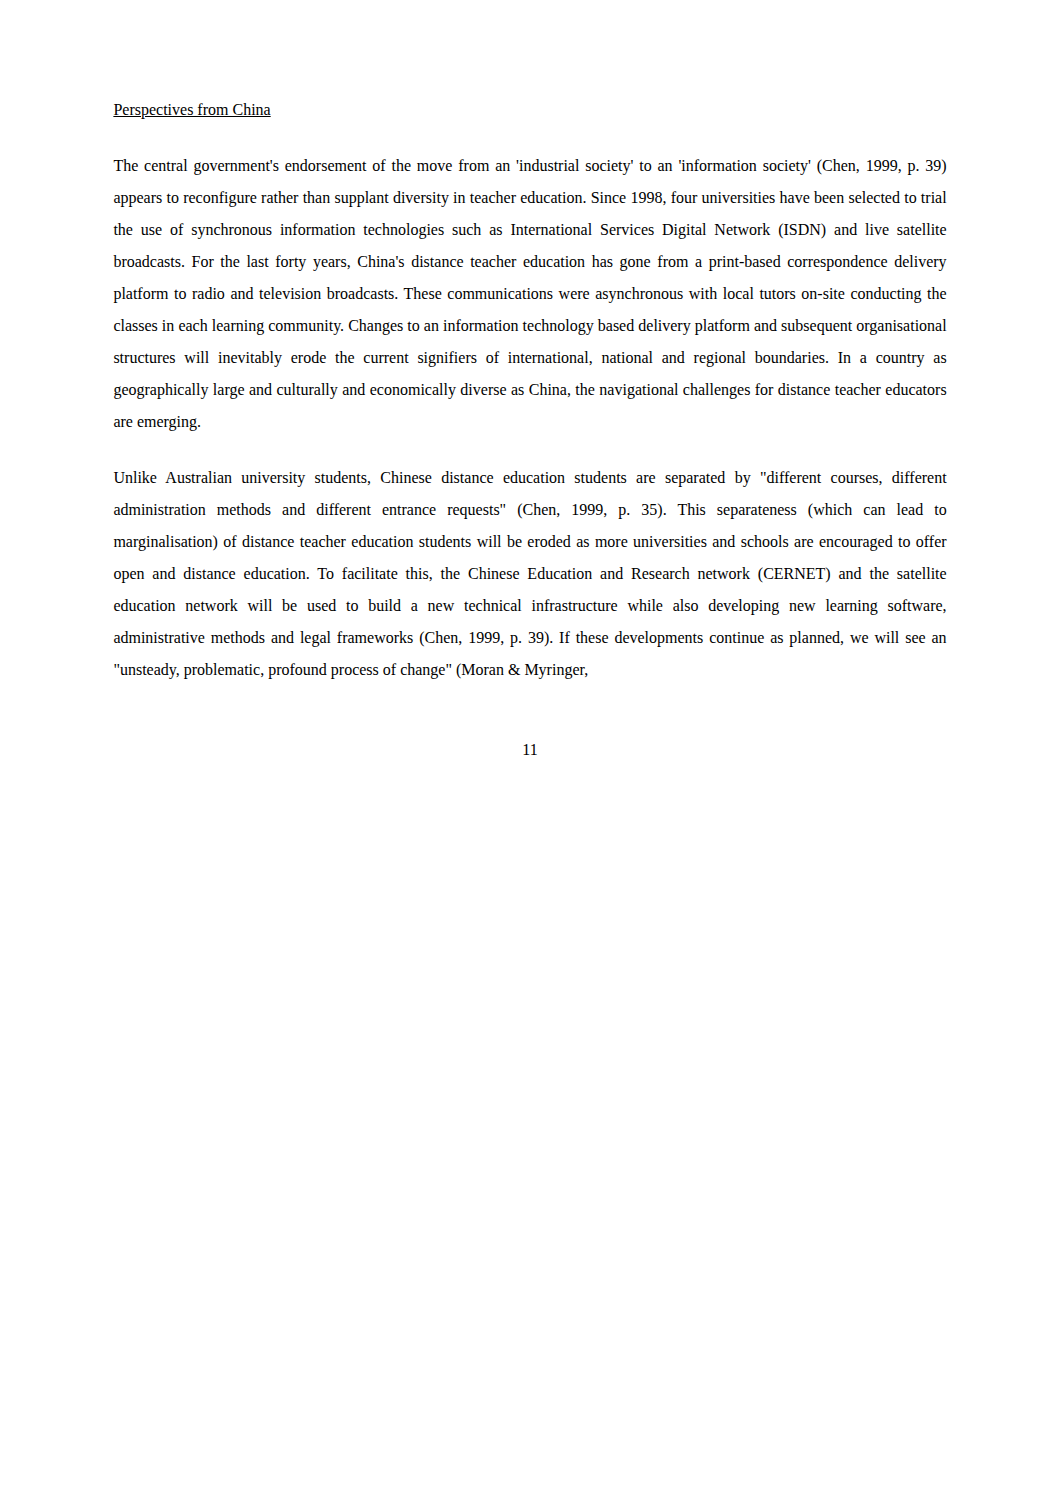Perspectives from China
The central government's endorsement of the move from an 'industrial society' to an 'information society' (Chen, 1999, p. 39) appears to reconfigure rather than supplant diversity in teacher education. Since 1998, four universities have been selected to trial the use of synchronous information technologies such as International Services Digital Network (ISDN) and live satellite broadcasts. For the last forty years, China's distance teacher education has gone from a print-based correspondence delivery platform to radio and television broadcasts. These communications were asynchronous with local tutors on-site conducting the classes in each learning community. Changes to an information technology based delivery platform and subsequent organisational structures will inevitably erode the current signifiers of international, national and regional boundaries. In a country as geographically large and culturally and economically diverse as China, the navigational challenges for distance teacher educators are emerging.
Unlike Australian university students, Chinese distance education students are separated by "different courses, different administration methods and different entrance requests" (Chen, 1999, p. 35). This separateness (which can lead to marginalisation) of distance teacher education students will be eroded as more universities and schools are encouraged to offer open and distance education. To facilitate this, the Chinese Education and Research network (CERNET) and the satellite education network will be used to build a new technical infrastructure while also developing new learning software, administrative methods and legal frameworks (Chen, 1999, p. 39). If these developments continue as planned, we will see an "unsteady, problematic, profound process of change" (Moran & Myringer,
11